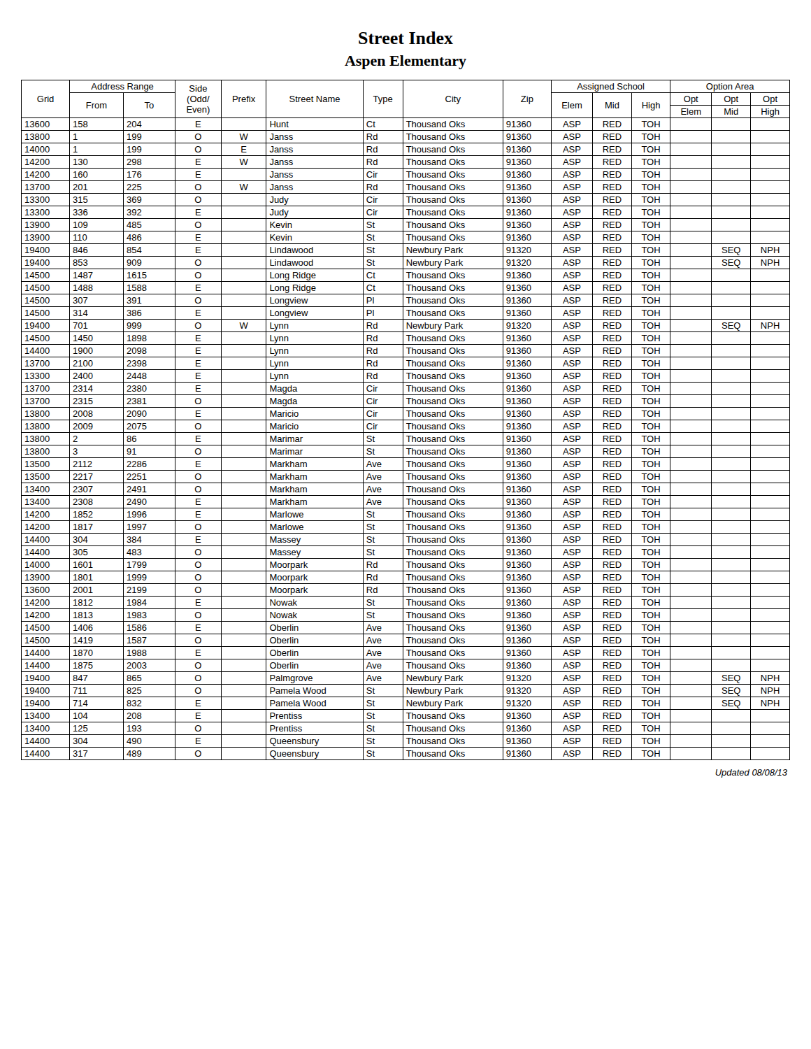Street Index
Aspen Elementary
| Grid | Address Range | Side (Odd/ Even) | Prefix | Street Name | Type | City | Zip | Assigned School | Option Area |
| --- | --- | --- | --- | --- | --- | --- | --- | --- | --- |
| From | To | Elem | Mid | High | Opt | Opt | Opt |
| Elem | Mid | High |
| 13600 | 158 | 204 | E | | Hunt | Ct | Thousand Oks | 91360 | ASP | RED | TOH | | | |
| 13800 | 1 | 199 | O | W | Janss | Rd | Thousand Oks | 91360 | ASP | RED | TOH | | | |
| 14000 | 1 | 199 | O | E | Janss | Rd | Thousand Oks | 91360 | ASP | RED | TOH | | | |
| 14200 | 130 | 298 | E | W | Janss | Rd | Thousand Oks | 91360 | ASP | RED | TOH | | | |
| 14200 | 160 | 176 | E | | Janss | Cir | Thousand Oks | 91360 | ASP | RED | TOH | | | |
| 13700 | 201 | 225 | O | W | Janss | Rd | Thousand Oks | 91360 | ASP | RED | TOH | | | |
| 13300 | 315 | 369 | O | | Judy | Cir | Thousand Oks | 91360 | ASP | RED | TOH | | | |
| 13300 | 336 | 392 | E | | Judy | Cir | Thousand Oks | 91360 | ASP | RED | TOH | | | |
| 13900 | 109 | 485 | O | | Kevin | St | Thousand Oks | 91360 | ASP | RED | TOH | | | |
| 13900 | 110 | 486 | E | | Kevin | St | Thousand Oks | 91360 | ASP | RED | TOH | | | |
| 19400 | 846 | 854 | E | | Lindawood | St | Newbury Park | 91320 | ASP | RED | TOH | | SEQ | NPH |
| 19400 | 853 | 909 | O | | Lindawood | St | Newbury Park | 91320 | ASP | RED | TOH | | SEQ | NPH |
| 14500 | 1487 | 1615 | O | | Long Ridge | Ct | Thousand Oks | 91360 | ASP | RED | TOH | | | |
| 14500 | 1488 | 1588 | E | | Long Ridge | Ct | Thousand Oks | 91360 | ASP | RED | TOH | | | |
| 14500 | 307 | 391 | O | | Longview | Pl | Thousand Oks | 91360 | ASP | RED | TOH | | | |
| 14500 | 314 | 386 | E | | Longview | Pl | Thousand Oks | 91360 | ASP | RED | TOH | | | |
| 19400 | 701 | 999 | O | W | Lynn | Rd | Newbury Park | 91320 | ASP | RED | TOH | | SEQ | NPH |
| 14500 | 1450 | 1898 | E | | Lynn | Rd | Thousand Oks | 91360 | ASP | RED | TOH | | | |
| 14400 | 1900 | 2098 | E | | Lynn | Rd | Thousand Oks | 91360 | ASP | RED | TOH | | | |
| 13700 | 2100 | 2398 | E | | Lynn | Rd | Thousand Oks | 91360 | ASP | RED | TOH | | | |
| 13300 | 2400 | 2448 | E | | Lynn | Rd | Thousand Oks | 91360 | ASP | RED | TOH | | | |
| 13700 | 2314 | 2380 | E | | Magda | Cir | Thousand Oks | 91360 | ASP | RED | TOH | | | |
| 13700 | 2315 | 2381 | O | | Magda | Cir | Thousand Oks | 91360 | ASP | RED | TOH | | | |
| 13800 | 2008 | 2090 | E | | Maricio | Cir | Thousand Oks | 91360 | ASP | RED | TOH | | | |
| 13800 | 2009 | 2075 | O | | Maricio | Cir | Thousand Oks | 91360 | ASP | RED | TOH | | | |
| 13800 | 2 | 86 | E | | Marimar | St | Thousand Oks | 91360 | ASP | RED | TOH | | | |
| 13800 | 3 | 91 | O | | Marimar | St | Thousand Oks | 91360 | ASP | RED | TOH | | | |
| 13500 | 2112 | 2286 | E | | Markham | Ave | Thousand Oks | 91360 | ASP | RED | TOH | | | |
| 13500 | 2217 | 2251 | O | | Markham | Ave | Thousand Oks | 91360 | ASP | RED | TOH | | | |
| 13400 | 2307 | 2491 | O | | Markham | Ave | Thousand Oks | 91360 | ASP | RED | TOH | | | |
| 13400 | 2308 | 2490 | E | | Markham | Ave | Thousand Oks | 91360 | ASP | RED | TOH | | | |
| 14200 | 1852 | 1996 | E | | Marlowe | St | Thousand Oks | 91360 | ASP | RED | TOH | | | |
| 14200 | 1817 | 1997 | O | | Marlowe | St | Thousand Oks | 91360 | ASP | RED | TOH | | | |
| 14400 | 304 | 384 | E | | Massey | St | Thousand Oks | 91360 | ASP | RED | TOH | | | |
| 14400 | 305 | 483 | O | | Massey | St | Thousand Oks | 91360 | ASP | RED | TOH | | | |
| 14000 | 1601 | 1799 | O | | Moorpark | Rd | Thousand Oks | 91360 | ASP | RED | TOH | | | |
| 13900 | 1801 | 1999 | O | | Moorpark | Rd | Thousand Oks | 91360 | ASP | RED | TOH | | | |
| 13600 | 2001 | 2199 | O | | Moorpark | Rd | Thousand Oks | 91360 | ASP | RED | TOH | | | |
| 14200 | 1812 | 1984 | E | | Nowak | St | Thousand Oks | 91360 | ASP | RED | TOH | | | |
| 14200 | 1813 | 1983 | O | | Nowak | St | Thousand Oks | 91360 | ASP | RED | TOH | | | |
| 14500 | 1406 | 1586 | E | | Oberlin | Ave | Thousand Oks | 91360 | ASP | RED | TOH | | | |
| 14500 | 1419 | 1587 | O | | Oberlin | Ave | Thousand Oks | 91360 | ASP | RED | TOH | | | |
| 14400 | 1870 | 1988 | E | | Oberlin | Ave | Thousand Oks | 91360 | ASP | RED | TOH | | | |
| 14400 | 1875 | 2003 | O | | Oberlin | Ave | Thousand Oks | 91360 | ASP | RED | TOH | | | |
| 19400 | 847 | 865 | O | | Palmgrove | Ave | Newbury Park | 91320 | ASP | RED | TOH | | SEQ | NPH |
| 19400 | 711 | 825 | O | | Pamela Wood | St | Newbury Park | 91320 | ASP | RED | TOH | | SEQ | NPH |
| 19400 | 714 | 832 | E | | Pamela Wood | St | Newbury Park | 91320 | ASP | RED | TOH | | SEQ | NPH |
| 13400 | 104 | 208 | E | | Prentiss | St | Thousand Oks | 91360 | ASP | RED | TOH | | | |
| 13400 | 125 | 193 | O | | Prentiss | St | Thousand Oks | 91360 | ASP | RED | TOH | | | |
| 14400 | 304 | 490 | E | | Queensbury | St | Thousand Oks | 91360 | ASP | RED | TOH | | | |
| 14400 | 317 | 489 | O | | Queensbury | St | Thousand Oks | 91360 | ASP | RED | TOH | | | |
| Updated 08/08/13 |